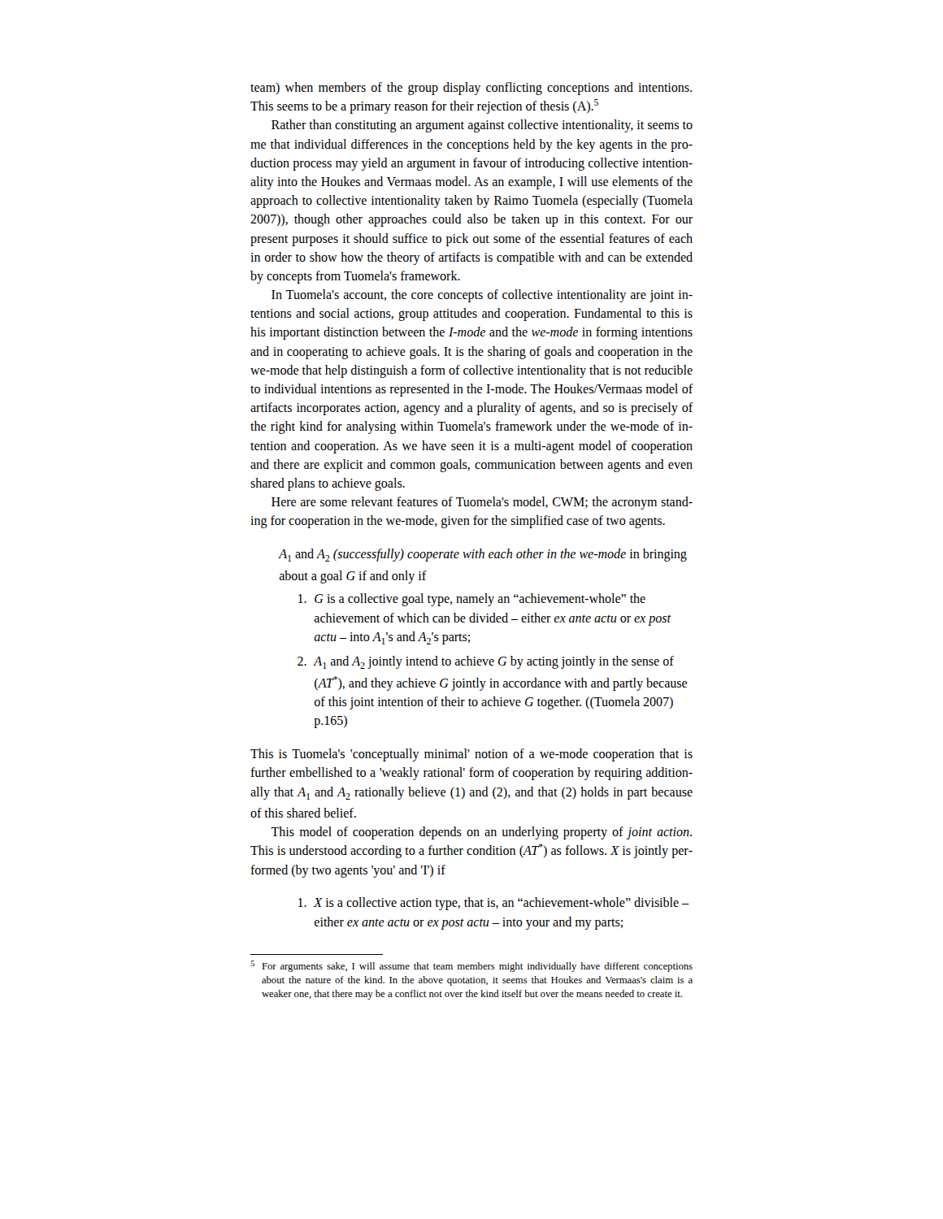team) when members of the group display conflicting conceptions and intentions. This seems to be a primary reason for their rejection of thesis (A).5
Rather than constituting an argument against collective intentionality, it seems to me that individual differences in the conceptions held by the key agents in the production process may yield an argument in favour of introducing collective intentionality into the Houkes and Vermaas model. As an example, I will use elements of the approach to collective intentionality taken by Raimo Tuomela (especially (Tuomela 2007)), though other approaches could also be taken up in this context. For our present purposes it should suffice to pick out some of the essential features of each in order to show how the theory of artifacts is compatible with and can be extended by concepts from Tuomela's framework.
In Tuomela's account, the core concepts of collective intentionality are joint intentions and social actions, group attitudes and cooperation. Fundamental to this is his important distinction between the I-mode and the we-mode in forming intentions and in cooperating to achieve goals. It is the sharing of goals and cooperation in the we-mode that help distinguish a form of collective intentionality that is not reducible to individual intentions as represented in the I-mode. The Houkes/Vermaas model of artifacts incorporates action, agency and a plurality of agents, and so is precisely of the right kind for analysing within Tuomela's framework under the we-mode of intention and cooperation. As we have seen it is a multi-agent model of cooperation and there are explicit and common goals, communication between agents and even shared plans to achieve goals.
Here are some relevant features of Tuomela's model, CWM; the acronym standing for cooperation in the we-mode, given for the simplified case of two agents.
A1 and A2 (successfully) cooperate with each other in the we-mode in bringing about a goal G if and only if
G is a collective goal type, namely an “achievement-whole” the achievement of which can be divided – either ex ante actu or ex post actu – into A1's and A2's parts;
A1 and A2 jointly intend to achieve G by acting jointly in the sense of (AT*), and they achieve G jointly in accordance with and partly because of this joint intention of their to achieve G together. ((Tuomela 2007) p.165)
This is Tuomela's 'conceptually minimal' notion of a we-mode cooperation that is further embellished to a 'weakly rational' form of cooperation by requiring additionally that A1 and A2 rationally believe (1) and (2), and that (2) holds in part because of this shared belief.
This model of cooperation depends on an underlying property of joint action. This is understood according to a further condition (AT*) as follows. X is jointly performed (by two agents 'you' and 'I') if
X is a collective action type, that is, an “achievement-whole” divisible – either ex ante actu or ex post actu – into your and my parts;
5 For arguments sake, I will assume that team members might individually have different conceptions about the nature of the kind. In the above quotation, it seems that Houkes and Vermaas's claim is a weaker one, that there may be a conflict not over the kind itself but over the means needed to create it.